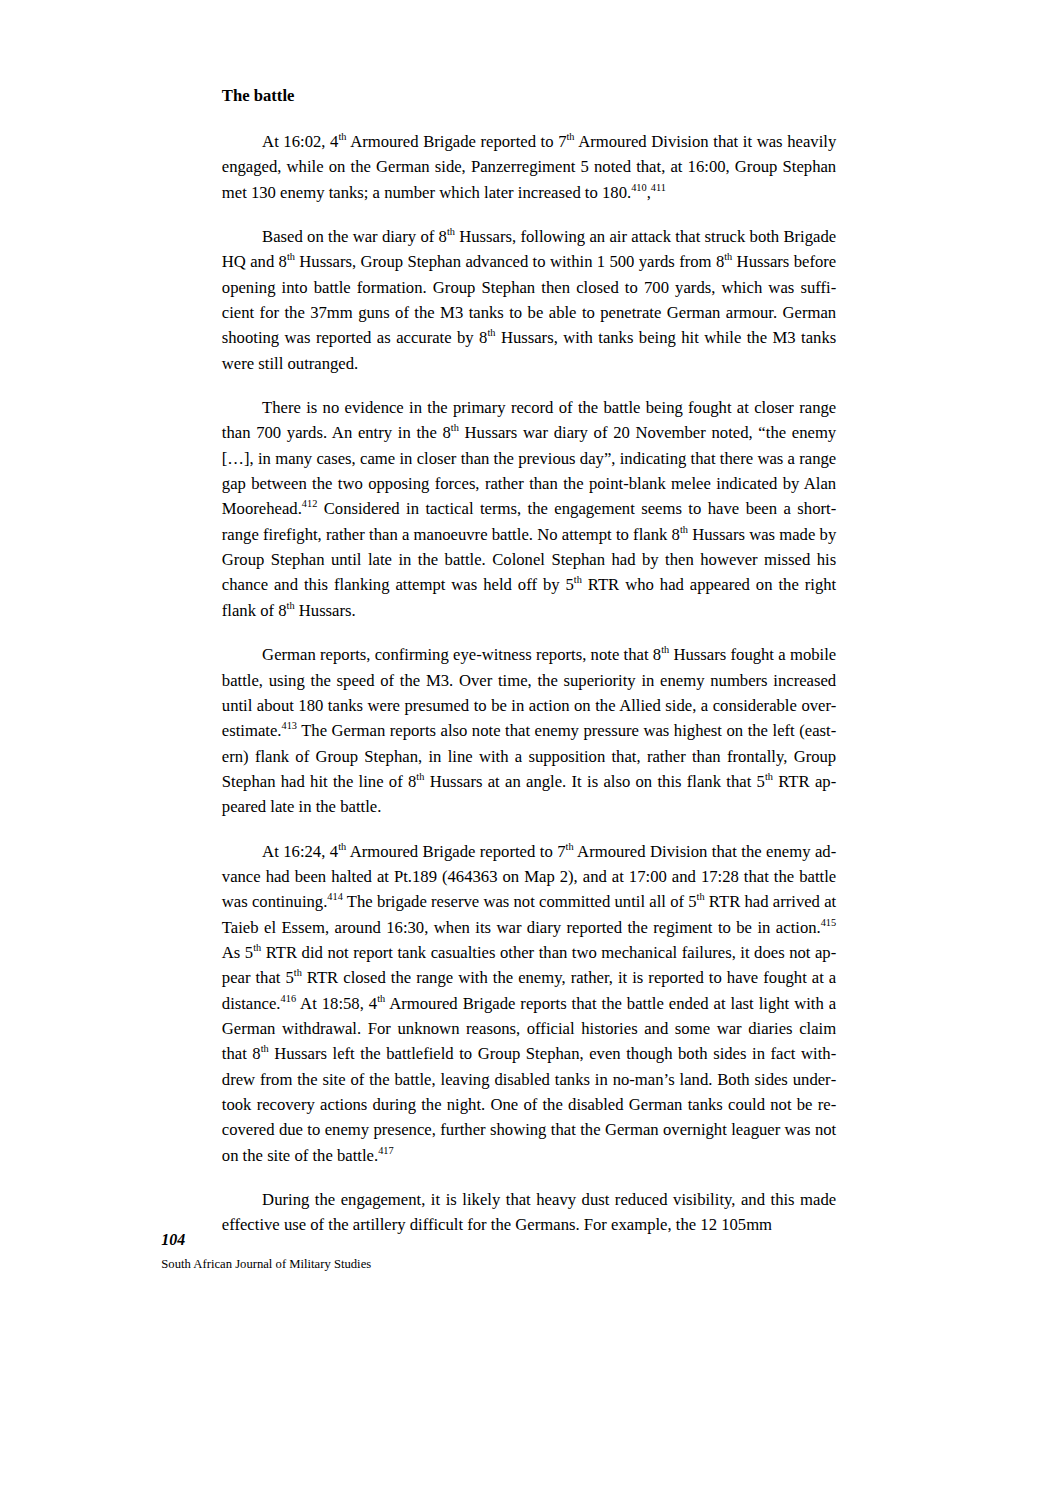The battle
At 16:02, 4th Armoured Brigade reported to 7th Armoured Division that it was heavily engaged, while on the German side, Panzerregiment 5 noted that, at 16:00, Group Stephan met 130 enemy tanks; a number which later increased to 180.410,411
Based on the war diary of 8th Hussars, following an air attack that struck both Brigade HQ and 8th Hussars, Group Stephan advanced to within 1 500 yards from 8th Hussars before opening into battle formation. Group Stephan then closed to 700 yards, which was sufficient for the 37mm guns of the M3 tanks to be able to penetrate German armour. German shooting was reported as accurate by 8th Hussars, with tanks being hit while the M3 tanks were still outranged.
There is no evidence in the primary record of the battle being fought at closer range than 700 yards. An entry in the 8th Hussars war diary of 20 November noted, “the enemy […], in many cases, came in closer than the previous day”, indicating that there was a range gap between the two opposing forces, rather than the point-blank melee indicated by Alan Moorehead.412 Considered in tactical terms, the engagement seems to have been a short-range firefight, rather than a manoeuvre battle. No attempt to flank 8th Hussars was made by Group Stephan until late in the battle. Colonel Stephan had by then however missed his chance and this flanking attempt was held off by 5th RTR who had appeared on the right flank of 8th Hussars.
German reports, confirming eye-witness reports, note that 8th Hussars fought a mobile battle, using the speed of the M3. Over time, the superiority in enemy numbers increased until about 180 tanks were presumed to be in action on the Allied side, a considerable over-estimate.413 The German reports also note that enemy pressure was highest on the left (eastern) flank of Group Stephan, in line with a supposition that, rather than frontally, Group Stephan had hit the line of 8th Hussars at an angle. It is also on this flank that 5th RTR appeared late in the battle.
At 16:24, 4th Armoured Brigade reported to 7th Armoured Division that the enemy advance had been halted at Pt.189 (464363 on Map 2), and at 17:00 and 17:28 that the battle was continuing.414 The brigade reserve was not committed until all of 5th RTR had arrived at Taieb el Essem, around 16:30, when its war diary reported the regiment to be in action.415 As 5th RTR did not report tank casualties other than two mechanical failures, it does not appear that 5th RTR closed the range with the enemy, rather, it is reported to have fought at a distance.416 At 18:58, 4th Armoured Brigade reports that the battle ended at last light with a German withdrawal. For unknown reasons, official histories and some war diaries claim that 8th Hussars left the battlefield to Group Stephan, even though both sides in fact withdrew from the site of the battle, leaving disabled tanks in no-man’s land. Both sides undertook recovery actions during the night. One of the disabled German tanks could not be recovered due to enemy presence, further showing that the German overnight leaguer was not on the site of the battle.417
During the engagement, it is likely that heavy dust reduced visibility, and this made effective use of the artillery difficult for the Germans. For example, the 12 105mm
104
South African Journal of Military Studies